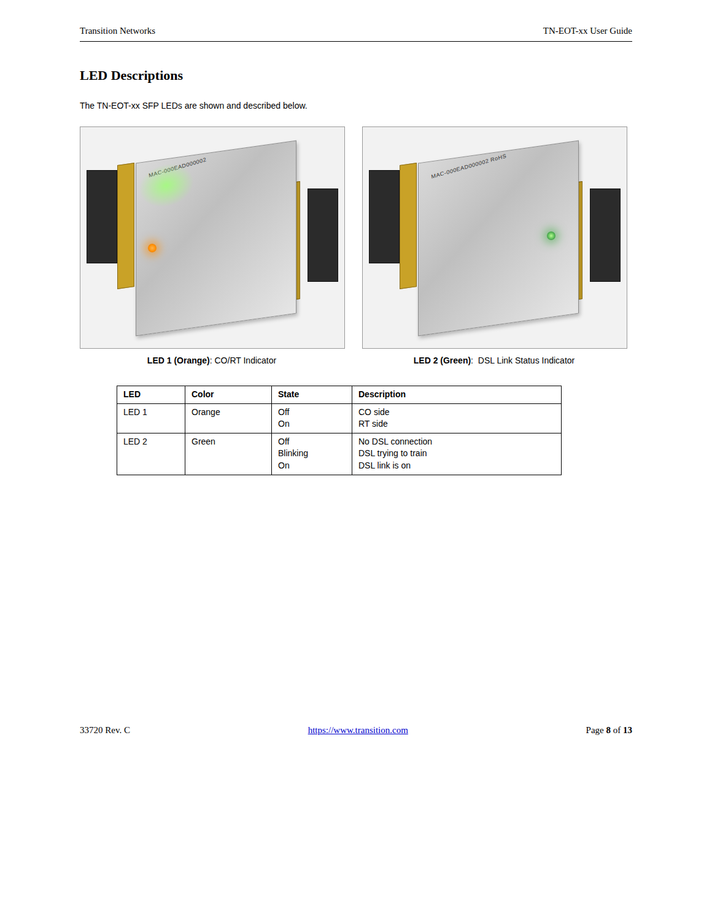Transition Networks TN-EOT-xx User Guide
LED Descriptions
The TN-EOT-xx SFP LEDs are shown and described below.
MAC-000EAD000002
LED 1 (Orange): CO/RT Indicator
MAC-000EAD000002 RoHS
LED 2 (Green): DSL Link Status Indicator
| LED | Color | State | Description |
| --- | --- | --- | --- |
| LED 1 | Orange | Off On | CO side RT side |
| LED 2 | Green | Off Blinking On | No DSL connection DSL trying to train DSL link is on |
33720 Rev. C https://www.transition.com Page 8 of 13